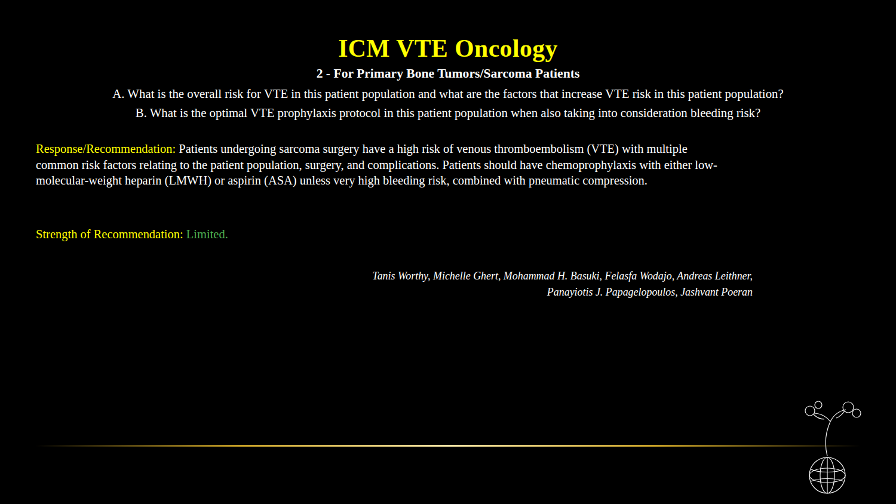ICM VTE Oncology
2 - For Primary Bone Tumors/Sarcoma Patients
A. What is the overall risk for VTE in this patient population and what are the factors that increase VTE risk in this patient population?
B. What is the optimal VTE prophylaxis protocol in this patient population when also taking into consideration bleeding risk?
Response/Recommendation: Patients undergoing sarcoma surgery have a high risk of venous thromboembolism (VTE) with multiple common risk factors relating to the patient population, surgery, and complications. Patients should have chemoprophylaxis with either low-molecular-weight heparin (LMWH) or aspirin (ASA) unless very high bleeding risk, combined with pneumatic compression.
Strength of Recommendation: Limited.
Tanis Worthy, Michelle Ghert, Mohammad H. Basuki, Felasfa Wodajo, Andreas Leithner,
Panayiotis J. Papagelopoulos, Jashvant Poeran